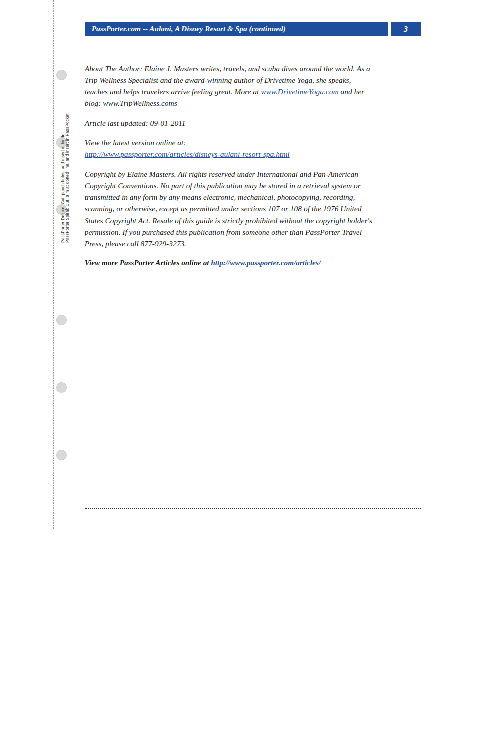PassPorter Deluxe: Cut, punch holes, and insert in binder PassPorter Spiral: Cut, trim at dotted line, and insert in PassPocket
PassPorter.com -- Aulani, A Disney Resort & Spa (continued)
3
About The Author: Elaine J. Masters writes, travels, and scuba dives around the world. As a Trip Wellness Specialist and the award-winning author of Drivetime Yoga, she speaks, teaches and helps travelers arrive feeling great. More at www.DrivetimeYoga.com and her blog: www.TripWellness.coms
Article last updated: 09-01-2011
View the latest version online at:
http://www.passporter.com/articles/disneys-aulani-resort-spa.html
Copyright by Elaine Masters. All rights reserved under International and Pan-American Copyright Conventions. No part of this publication may be stored in a retrieval system or transmitted in any form by any means electronic, mechanical, photocopying, recording, scanning, or otherwise, except as permitted under sections 107 or 108 of the 1976 United States Copyright Act. Resale of this guide is strictly prohibited without the copyright holder's permission. If you purchased this publication from someone other than PassPorter Travel Press, please call 877-929-3273.
View more PassPorter Articles online at http://www.passporter.com/articles/